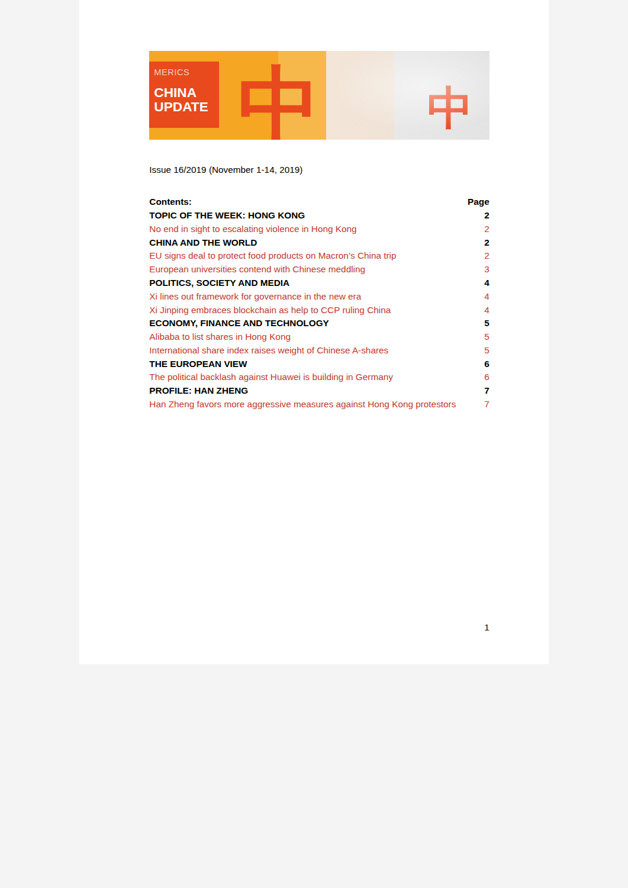MERICS CHINA UPDATE
中
中
Issue 16/2019 (November 1-14, 2019)
| Contents: | Page |
| TOPIC OF THE WEEK: HONG KONG | 2 |
| No end in sight to escalating violence in Hong Kong | 2 |
| CHINA AND THE WORLD | 2 |
| EU signs deal to protect food products on Macron’s China trip | 2 |
| European universities contend with Chinese meddling | 3 |
| POLITICS, SOCIETY AND MEDIA | 4 |
| Xi lines out framework for governance in the new era | 4 |
| Xi Jinping embraces blockchain as help to CCP ruling China | 4 |
| ECONOMY, FINANCE AND TECHNOLOGY | 5 |
| Alibaba to list shares in Hong Kong | 5 |
| International share index raises weight of Chinese A-shares | 5 |
| THE EUROPEAN VIEW | 6 |
| The political backlash against Huawei is building in Germany | 6 |
| PROFILE: HAN ZHENG | 7 |
| Han Zheng favors more aggressive measures against Hong Kong protestors | 7 |
1